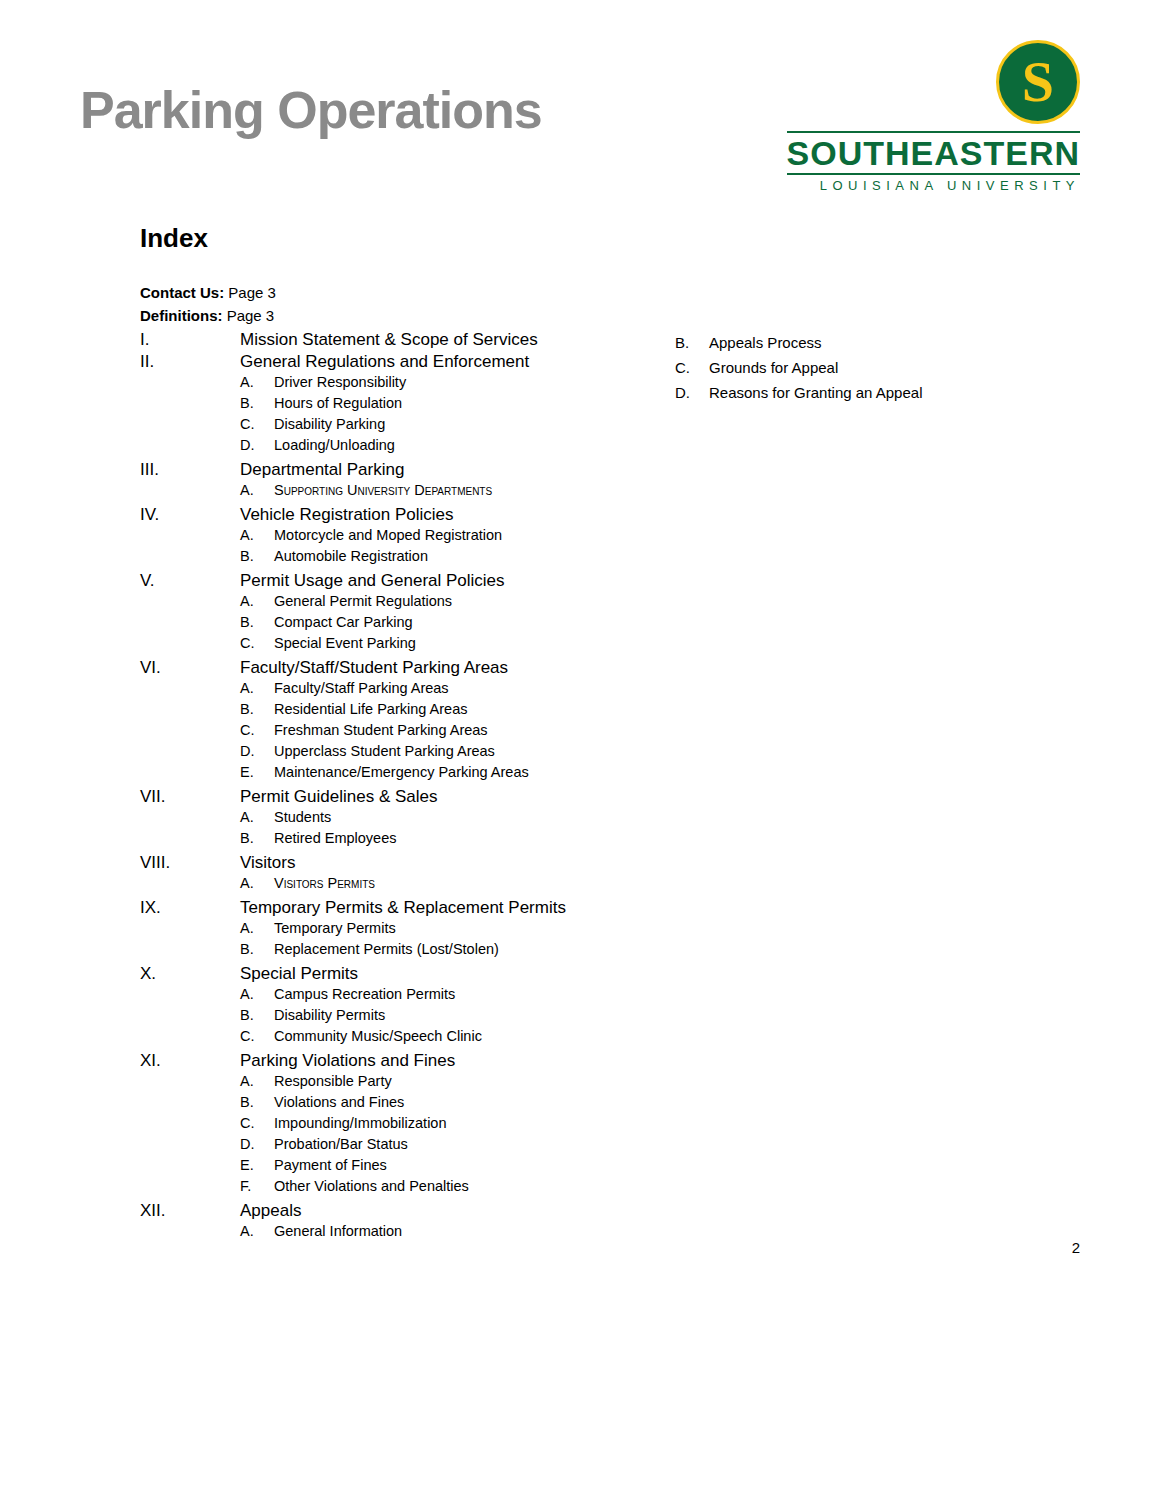Parking Operations
S
SOUTHEASTERN
LOUISIANA UNIVERSITY
Index
Contact Us: Page 3
Definitions: Page 3
I. Mission Statement & Scope of Services
II. General Regulations and Enforcement
A. Driver Responsibility
B. Hours of Regulation
C. Disability Parking
D. Loading/Unloading
III. Departmental Parking
A. Supporting University Departments
IV. Vehicle Registration Policies
A. Motorcycle and Moped Registration
B. Automobile Registration
V. Permit Usage and General Policies
A. General Permit Regulations
B. Compact Car Parking
C. Special Event Parking
VI. Faculty/Staff/Student Parking Areas
A. Faculty/Staff Parking Areas
B. Residential Life Parking Areas
C. Freshman Student Parking Areas
D. Upperclass Student Parking Areas
E. Maintenance/Emergency Parking Areas
VII. Permit Guidelines & Sales
A. Students
B. Retired Employees
VIII. Visitors
A. Visitors Permits
IX. Temporary Permits & Replacement Permits
A. Temporary Permits
B. Replacement Permits (Lost/Stolen)
X. Special Permits
A. Campus Recreation Permits
B. Disability Permits
C. Community Music/Speech Clinic
XI. Parking Violations and Fines
A. Responsible Party
B. Violations and Fines
C. Impounding/Immobilization
D. Probation/Bar Status
E. Payment of Fines
F. Other Violations and Penalties
XII. Appeals
A. General Information
B. Appeals Process
C. Grounds for Appeal
D. Reasons for Granting an Appeal
2